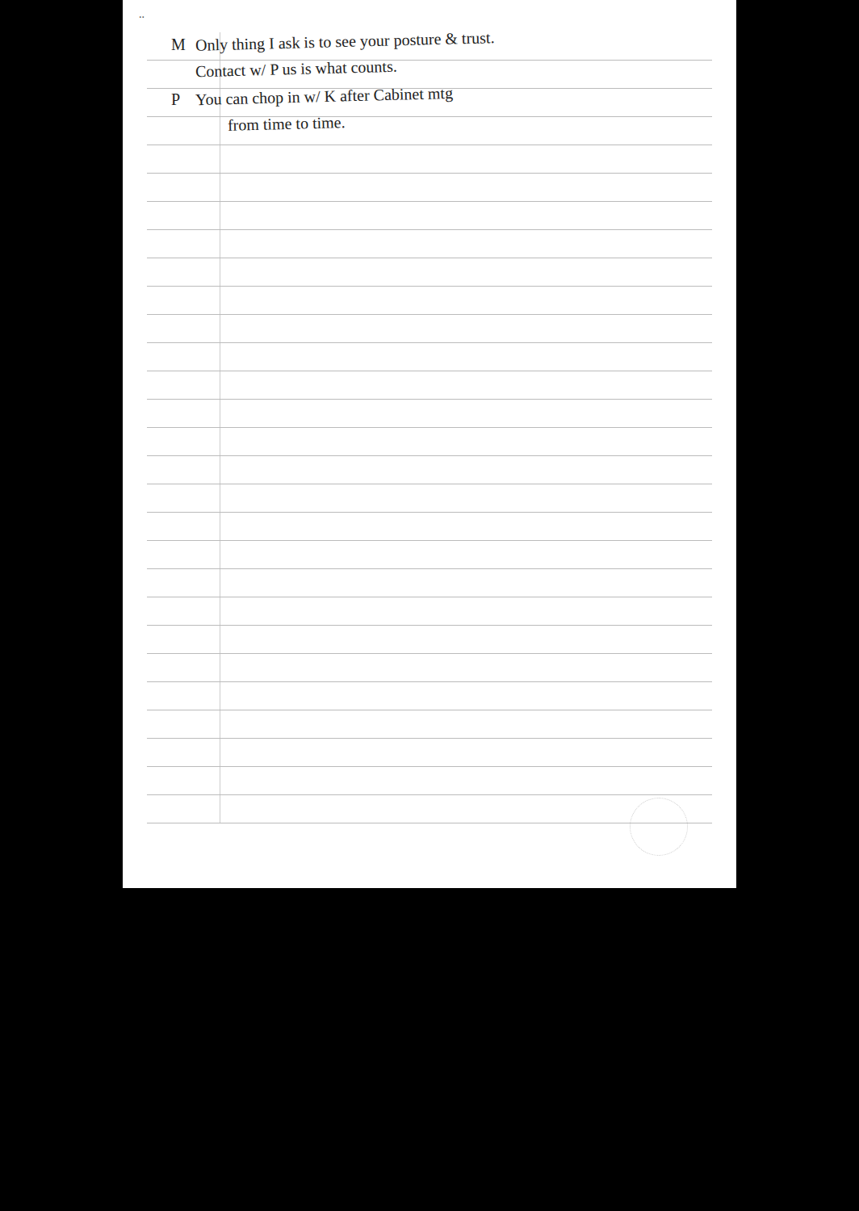..
M
Only thing I ask is to see your posture & trust.
Contact w/ P us is what counts.
P
You can chop in w/ K after Cabinet mtg
from time to time.